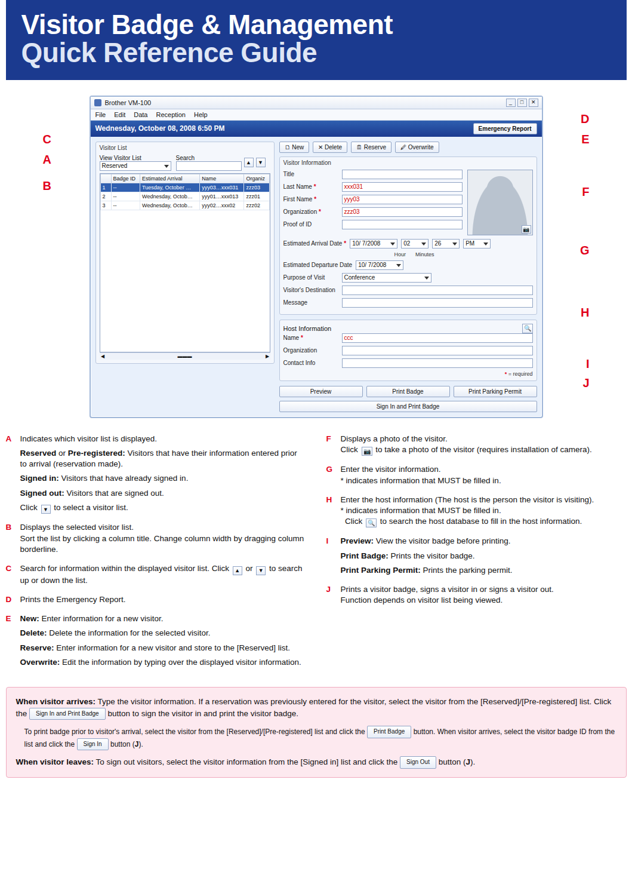Visitor Badge & Management Quick Reference Guide
C A B D E F G H I J
Brother VM-100
_□✕
File Edit Data Reception Help
Wednesday, October 08, 2008 6:50 PM Emergency Report
Visitor List
View Visitor List
Reserved
Search
▲ ▼
| | Badge ID | Estimated Arrival | Name | Organiz |
| --- | --- | --- | --- | --- |
| 1 | -- | Tuesday, October … | yyy03…xxx031 | zzz03 |
| 2 | -- | Wednesday, Octob… | yyy01…xxx013 | zzz01 |
| 3 | -- | Wednesday, Octob… | yyy02…xxx02 | zzz02 |
◀▬▬▬▶
🗋 New ✕ Delete 🗓 Reserve 🖉 Overwrite
Visitor Information
Title
Last Name *
xxx031
First Name *
yyy03
Organization *
zzz03
Proof of ID
📷
Estimated Arrival Date *
10/ 7/2008
02
26
PM
Hour Minutes
Estimated Departure Date
10/ 7/2008
Purpose of Visit
Conference
Visitor's Destination
Message
Host Information
🔍
Name *
ccc
Organization
Contact Info
* = required
Preview Print Badge Print Parking Permit
Sign In and Print Badge
A
Indicates which visitor list is displayed.
Reserved or Pre-registered: Visitors that have their information entered prior to arrival (reservation made).
Signed in: Visitors that have already signed in.
Signed out: Visitors that are signed out.
Click ▼ to select a visitor list.
B
Displays the selected visitor list.
Sort the list by clicking a column title. Change column width by dragging column borderline.
C
Search for information within the displayed visitor list. Click ▲ or ▼ to search up or down the list.
D
Prints the Emergency Report.
E
New: Enter information for a new visitor.
Delete: Delete the information for the selected visitor.
Reserve: Enter information for a new visitor and store to the [Reserved] list.
Overwrite: Edit the information by typing over the displayed visitor information.
F
Displays a photo of the visitor.
Click 📷 to take a photo of the visitor (requires installation of camera).
G
Enter the visitor information.
* indicates information that MUST be filled in.
H
Enter the host information (The host is the person the visitor is visiting).
* indicates information that MUST be filled in.
Click 🔍 to search the host database to fill in the host information.
I
Preview: View the visitor badge before printing.
Print Badge: Prints the visitor badge.
Print Parking Permit: Prints the parking permit.
J
Prints a visitor badge, signs a visitor in or signs a visitor out.
Function depends on visitor list being viewed.
When visitor arrives: Type the visitor information. If a reservation was previously entered for the visitor, select the visitor from the [Reserved]/[Pre-registered] list. Click the Sign In and Print Badge button to sign the visitor in and print the visitor badge.
To print badge prior to visitor's arrival, select the visitor from the [Reserved]/[Pre-registered] list and click the Print Badge button. When visitor arrives, select the visitor badge ID from the list and click the Sign In button (J).
When visitor leaves: To sign out visitors, select the visitor information from the [Signed in] list and click the Sign Out button (J).